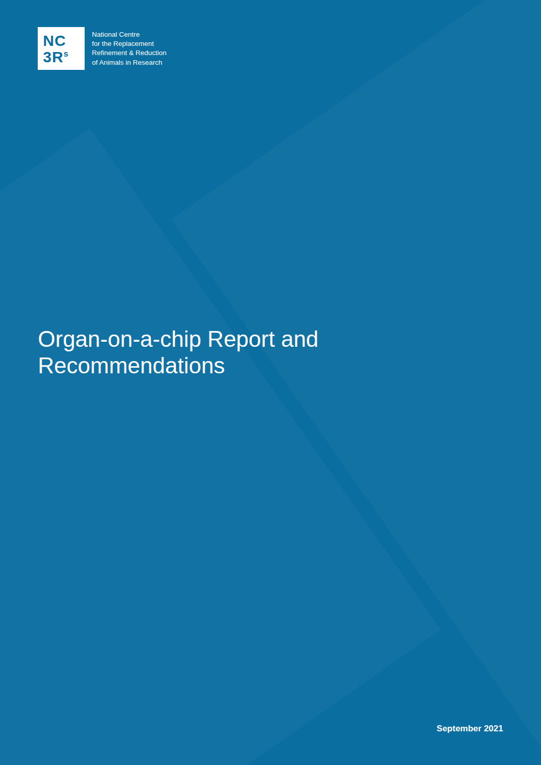NC3Rs
National Centre
for the Replacement
Refinement & Reduction
of Animals in Research
Organ-on-a-chip Report and Recommendations
September 2021